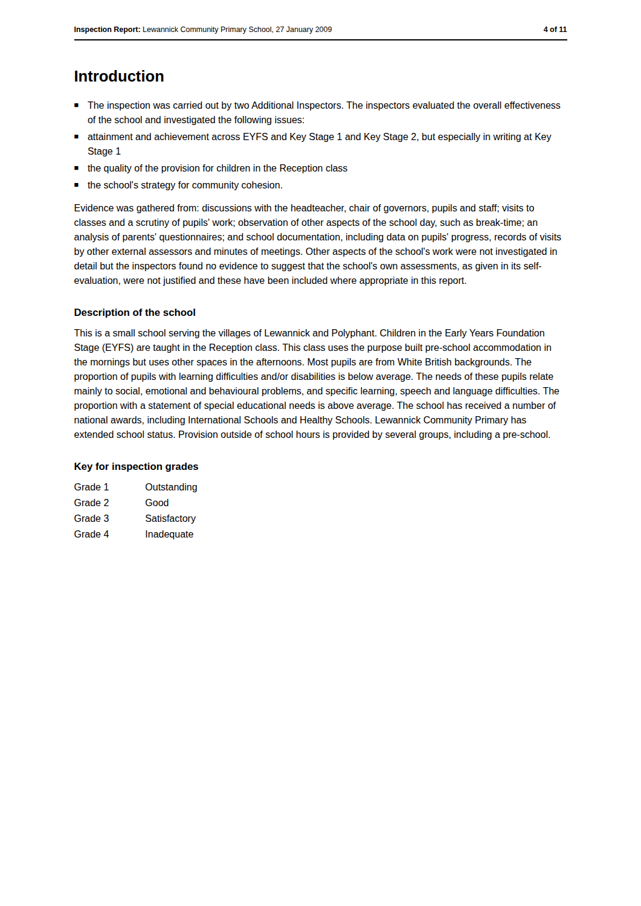Inspection Report: Lewannick Community Primary School, 27 January 2009
4 of 11
Introduction
The inspection was carried out by two Additional Inspectors. The inspectors evaluated the overall effectiveness of the school and investigated the following issues:
attainment and achievement across EYFS and Key Stage 1 and Key Stage 2, but especially in writing at Key Stage 1
the quality of the provision for children in the Reception class
the school's strategy for community cohesion.
Evidence was gathered from: discussions with the headteacher, chair of governors, pupils and staff; visits to classes and a scrutiny of pupils' work; observation of other aspects of the school day, such as break-time; an analysis of parents' questionnaires; and school documentation, including data on pupils' progress, records of visits by other external assessors and minutes of meetings. Other aspects of the school's work were not investigated in detail but the inspectors found no evidence to suggest that the school's own assessments, as given in its self-evaluation, were not justified and these have been included where appropriate in this report.
Description of the school
This is a small school serving the villages of Lewannick and Polyphant. Children in the Early Years Foundation Stage (EYFS) are taught in the Reception class. This class uses the purpose built pre-school accommodation in the mornings but uses other spaces in the afternoons. Most pupils are from White British backgrounds. The proportion of pupils with learning difficulties and/or disabilities is below average. The needs of these pupils relate mainly to social, emotional and behavioural problems, and specific learning, speech and language difficulties. The proportion with a statement of special educational needs is above average. The school has received a number of national awards, including International Schools and Healthy Schools. Lewannick Community Primary has extended school status. Provision outside of school hours is provided by several groups, including a pre-school.
Key for inspection grades
| Grade 1 | Outstanding |
| Grade 2 | Good |
| Grade 3 | Satisfactory |
| Grade 4 | Inadequate |